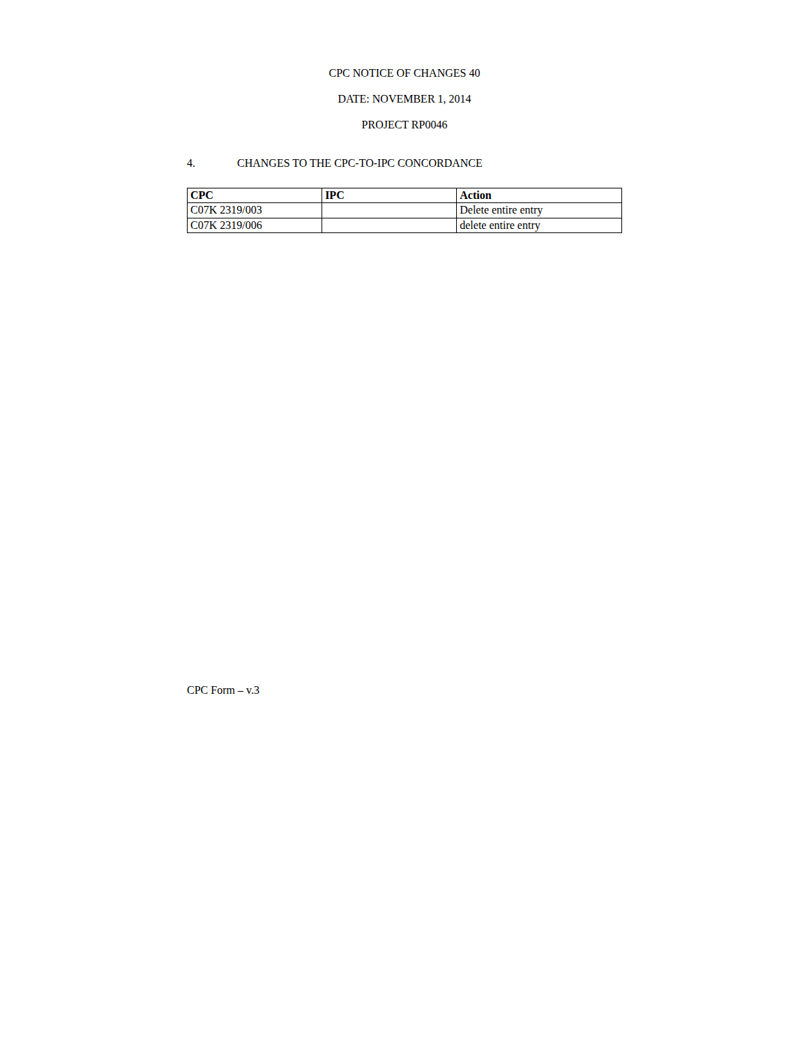CPC NOTICE OF CHANGES 40
DATE: NOVEMBER 1, 2014
PROJECT RP0046
4. CHANGES TO THE CPC-TO-IPC CONCORDANCE
| CPC | IPC | Action |
| --- | --- | --- |
| C07K 2319/003 | | Delete entire entry |
| C07K 2319/006 | | delete entire entry |
CPC Form – v.3